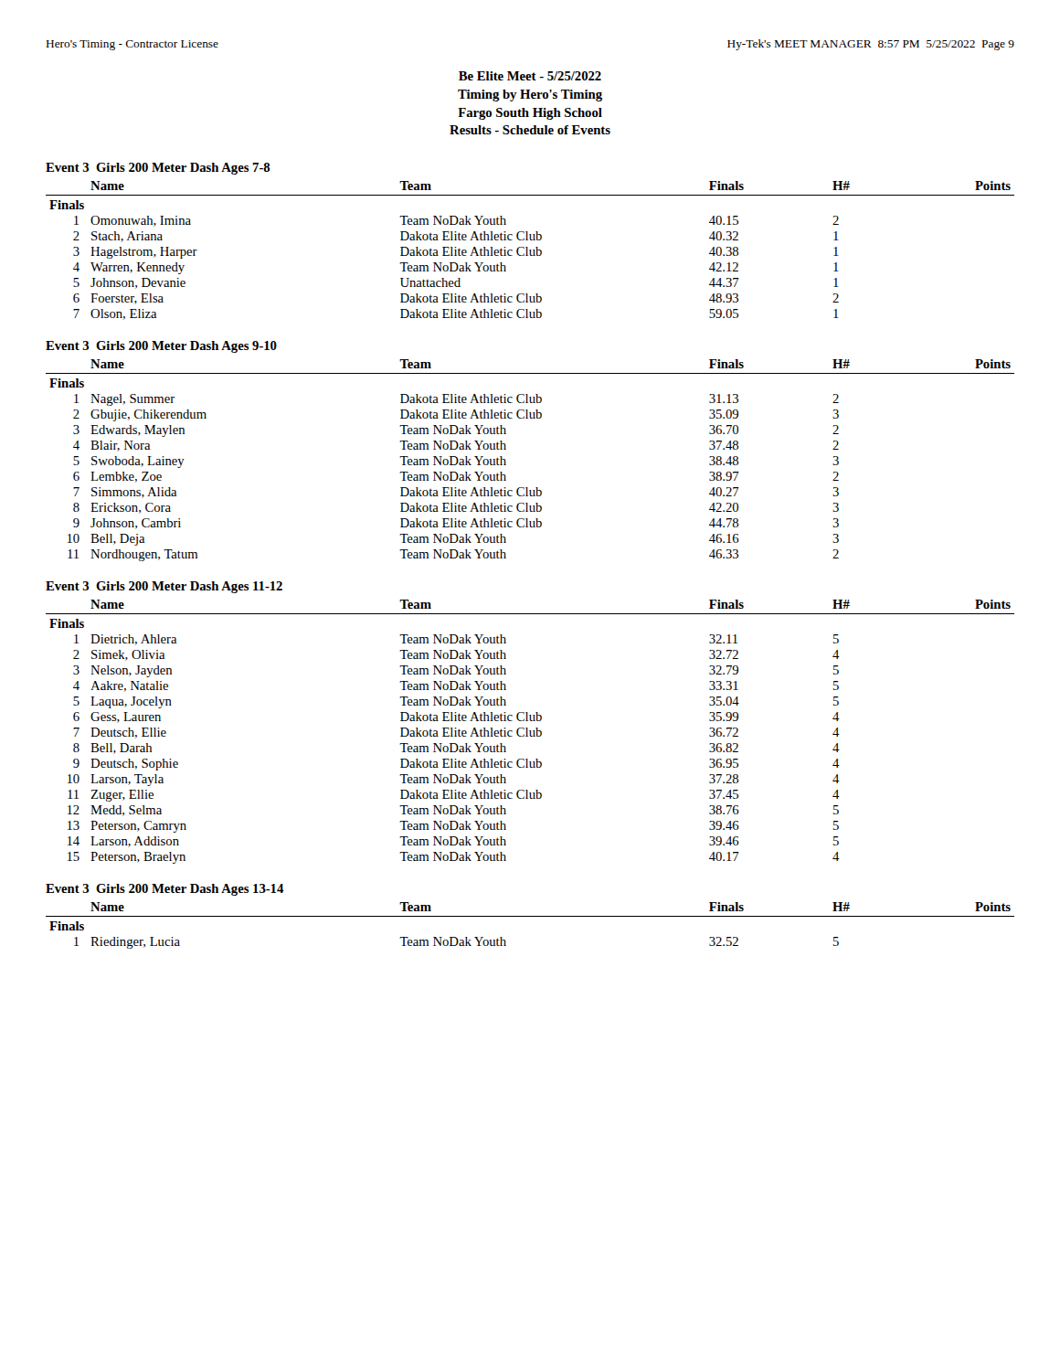Hero's Timing - Contractor License
Hy-Tek's MEET MANAGER 8:57 PM 5/25/2022 Page 9
Be Elite Meet - 5/25/2022
Timing by Hero's Timing
Fargo South High School
Results - Schedule of Events
Event 3 Girls 200 Meter Dash Ages 7-8
| | Name | Team | Finals | H# | Points |
| --- | --- | --- | --- | --- | --- |
| Finals |
| 1 | Omonuwah, Imina | Team NoDak Youth | 40.15 | 2 | |
| 2 | Stach, Ariana | Dakota Elite Athletic Club | 40.32 | 1 | |
| 3 | Hagelstrom, Harper | Dakota Elite Athletic Club | 40.38 | 1 | |
| 4 | Warren, Kennedy | Team NoDak Youth | 42.12 | 1 | |
| 5 | Johnson, Devanie | Unattached | 44.37 | 1 | |
| 6 | Foerster, Elsa | Dakota Elite Athletic Club | 48.93 | 2 | |
| 7 | Olson, Eliza | Dakota Elite Athletic Club | 59.05 | 1 | |
Event 3 Girls 200 Meter Dash Ages 9-10
| | Name | Team | Finals | H# | Points |
| --- | --- | --- | --- | --- | --- |
| Finals |
| 1 | Nagel, Summer | Dakota Elite Athletic Club | 31.13 | 2 | |
| 2 | Gbujie, Chikerendum | Dakota Elite Athletic Club | 35.09 | 3 | |
| 3 | Edwards, Maylen | Team NoDak Youth | 36.70 | 2 | |
| 4 | Blair, Nora | Team NoDak Youth | 37.48 | 2 | |
| 5 | Swoboda, Lainey | Team NoDak Youth | 38.48 | 3 | |
| 6 | Lembke, Zoe | Team NoDak Youth | 38.97 | 2 | |
| 7 | Simmons, Alida | Dakota Elite Athletic Club | 40.27 | 3 | |
| 8 | Erickson, Cora | Dakota Elite Athletic Club | 42.20 | 3 | |
| 9 | Johnson, Cambri | Dakota Elite Athletic Club | 44.78 | 3 | |
| 10 | Bell, Deja | Team NoDak Youth | 46.16 | 3 | |
| 11 | Nordhougen, Tatum | Team NoDak Youth | 46.33 | 2 | |
Event 3 Girls 200 Meter Dash Ages 11-12
| | Name | Team | Finals | H# | Points |
| --- | --- | --- | --- | --- | --- |
| Finals |
| 1 | Dietrich, Ahlera | Team NoDak Youth | 32.11 | 5 | |
| 2 | Simek, Olivia | Team NoDak Youth | 32.72 | 4 | |
| 3 | Nelson, Jayden | Team NoDak Youth | 32.79 | 5 | |
| 4 | Aakre, Natalie | Team NoDak Youth | 33.31 | 5 | |
| 5 | Laqua, Jocelyn | Team NoDak Youth | 35.04 | 5 | |
| 6 | Gess, Lauren | Dakota Elite Athletic Club | 35.99 | 4 | |
| 7 | Deutsch, Ellie | Dakota Elite Athletic Club | 36.72 | 4 | |
| 8 | Bell, Darah | Team NoDak Youth | 36.82 | 4 | |
| 9 | Deutsch, Sophie | Dakota Elite Athletic Club | 36.95 | 4 | |
| 10 | Larson, Tayla | Team NoDak Youth | 37.28 | 4 | |
| 11 | Zuger, Ellie | Dakota Elite Athletic Club | 37.45 | 4 | |
| 12 | Medd, Selma | Team NoDak Youth | 38.76 | 5 | |
| 13 | Peterson, Camryn | Team NoDak Youth | 39.46 | 5 | |
| 14 | Larson, Addison | Team NoDak Youth | 39.46 | 5 | |
| 15 | Peterson, Braelyn | Team NoDak Youth | 40.17 | 4 | |
Event 3 Girls 200 Meter Dash Ages 13-14
| | Name | Team | Finals | H# | Points |
| --- | --- | --- | --- | --- | --- |
| Finals |
| 1 | Riedinger, Lucia | Team NoDak Youth | 32.52 | 5 | |